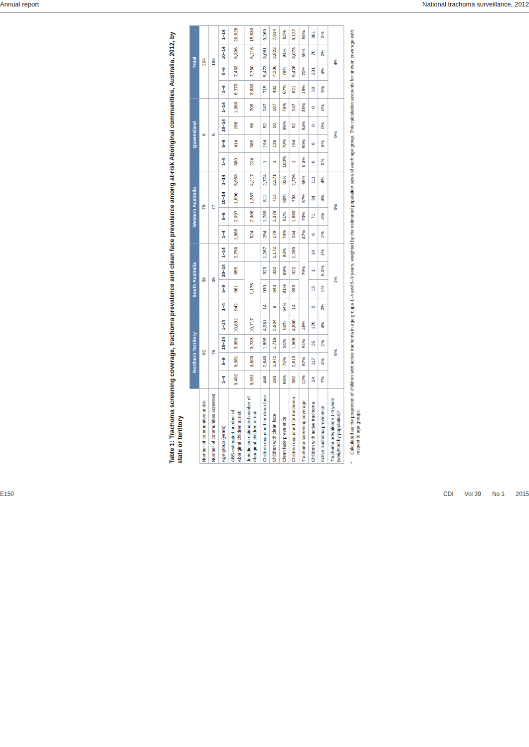Annual report
National trachoma surveillance, 2012
Table 1: Trachoma screening coverage, trachoma prevalence and clean face prevalence among at-risk Aboriginal communities, Australia, 2012, by state or territory
| | Northern Territory | South Australia | Western Australia | Queensland | Total |
| --- | --- | --- | --- | --- | --- |
| Number of communities at risk | 82 | 38 | 78 | 6 | 204 |
| Number of communities screened | 76 | 36 | 77 | 6 | 195 |
| Age group (years) | 1–4 | 5–9 | 10–14 | 1–14 | 1–4 | 5–9 | 10–14 | 1–14 | 1–4 | 5–9 | 10–14 | 1–14 | 1–4 | 5–9 | 10–14 | 1–14 | 1–4 | 5–9 | 10–14 | 1–14 |
| ABS estimated number of Aboriginal children at risk | 3,492 | 3,981 | 3,359 | 10,832 | 942 | 961 | 855 | 2,758 | 1,965 | 2,097 | 1,896 | 5,958 | 380 | 414 | 286 | 1,080 | 6,779 | 7,453 | 6,396 | 20,628 |
| Jurisdiction estimated number of Aboriginal children at risk | 3,091 | 3,893 | 3,733 | 10,717 | 1,176 | | 524 | 2,306 | 1,387 | 4,217 | 224 | 385 | 96 | 705 | 3,839 | 7,760 | 5,216 | 15,639 |
| Children examined for clean face | 446 | 2,640 | 1,895 | 4,981 | 14 | 930 | 323 | 1,267 | 254 | 1,709 | 811 | 2,774 | 1 | 194 | 52 | 247 | 715 | 5,473 | 3,081 | 9,269 |
| Children with clean face | 293 | 1,972 | 1,719 | 3,984 | 9 | 843 | 320 | 1,172 | 179 | 1,379 | 713 | 2,271 | 1 | 136 | 50 | 187 | 482 | 4,330 | 2,802 | 7,614 |
| Clean face prevalence | 66% | 75% | 91% | 80% | 64% | 91% | 99% | 93% | 70% | 81% | 88% | 82% | 100% | 70% | 96% | 76% | 67% | 79% | 91% | 82% |
| Children examined for trachoma | 362 | 2,610 | 1,908 | 4,880 | 14 | 933 | 322 | 1,269 | 244 | 1,689 | 793 | 2,726 | 1 | 194 | 52 | 247 | 621 | 5,426 | 3,075 | 9,122 |
| Trachoma screening coverage | 12% | 67% | 51% | 46% | | 79% | 47% | 73% | 57% | 65% | 0.4% | 50% | 54% | 35% | 16% | 70% | 59% | 58% |
| Children with active trachoma | 24 | 117 | 35 | 176 | 0 | 13 | 1 | 14 | 6 | 71 | 34 | 111 | 0 | 0 | 0 | 0 | 30 | 201 | 70 | 301 |
| Active trachoma prevalence | 7% | 4% | 2% | 4% | 0% | 1% | 0.3% | 1% | 2% | 4% | 4% | 4% | 0% | 0% | 0% | 0% | 5% | 4% | 2% | 3% |
| Trachoma prevalence 1-9 years (weighted by population)* | 6% | 1% | 3% | 0% | 4% |
*
Calculated as the proportion of children with active trachoma in age groups 1–4 and 5–9 years, weighted by the estimated population sizes of each age group. This calculation accounts for uneven coverage with respect to age groups.
E150
CDI Vol 39 No 12015